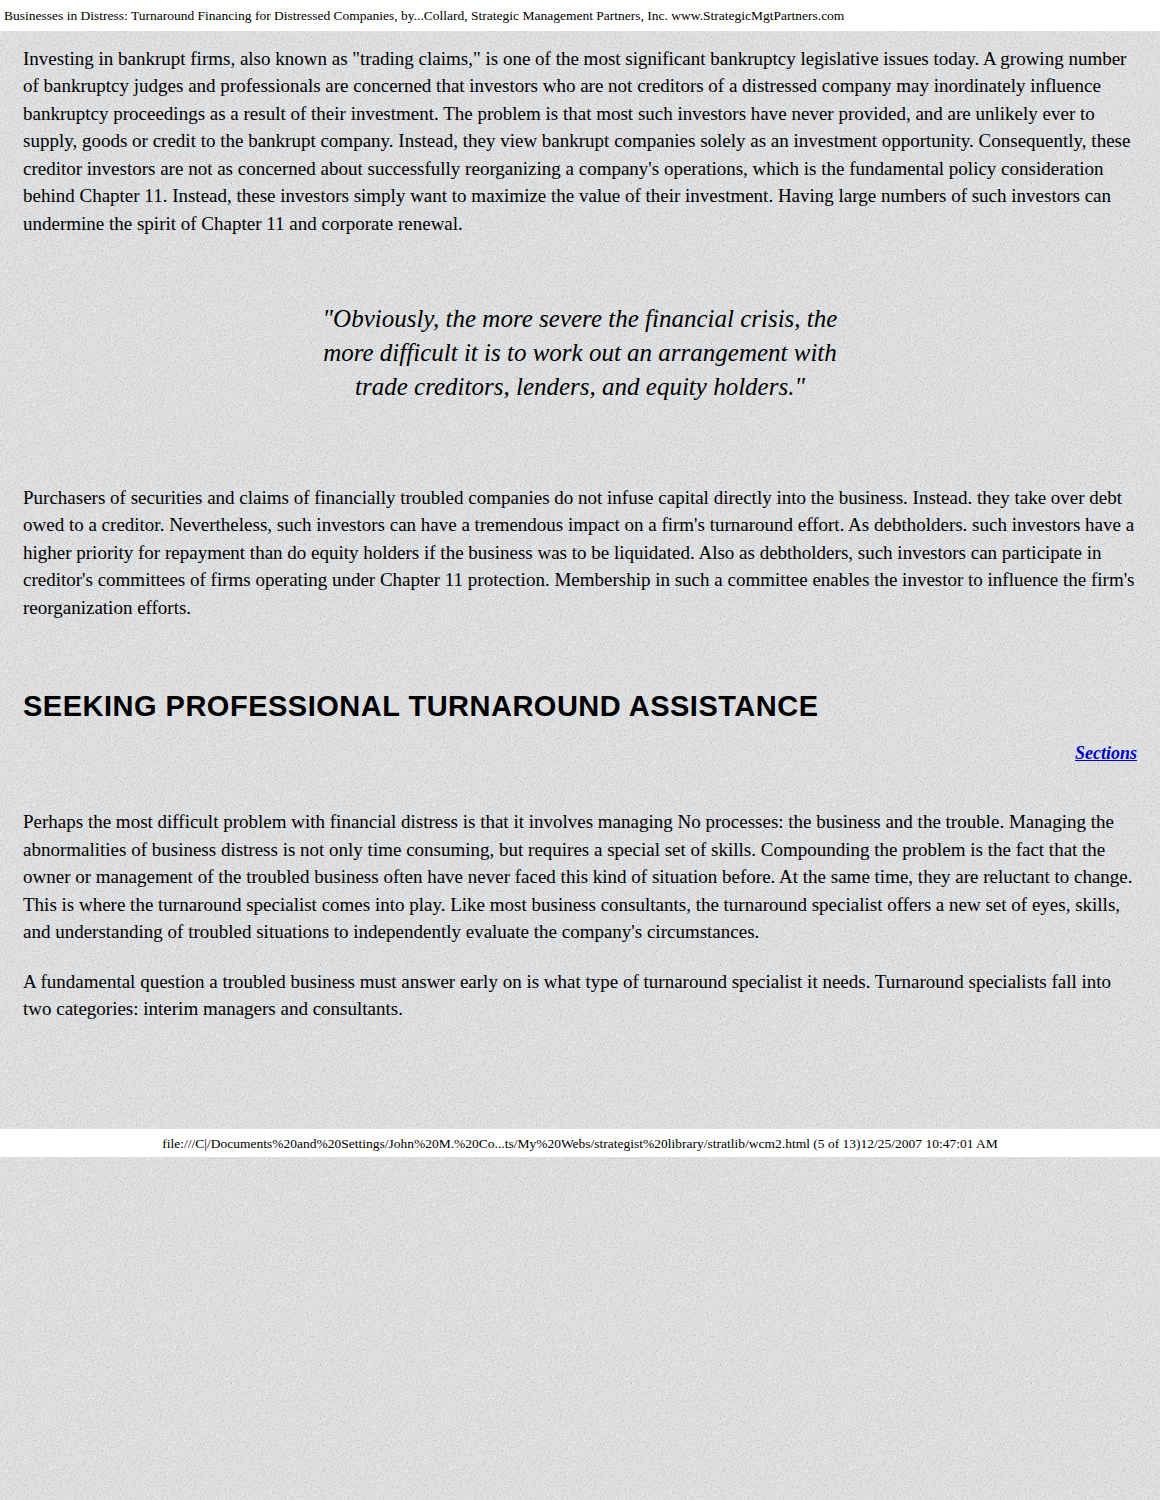Businesses in Distress: Turnaround Financing for Distressed Companies, by...Collard, Strategic Management Partners, Inc. www.StrategicMgtPartners.com
Investing in bankrupt firms, also known as "trading claims," is one of the most significant bankruptcy legislative issues today. A growing number of bankruptcy judges and professionals are concerned that investors who are not creditors of a distressed company may inordinately influence bankruptcy proceedings as a result of their investment. The problem is that most such investors have never provided, and are unlikely ever to supply, goods or credit to the bankrupt company. Instead, they view bankrupt companies solely as an investment opportunity. Consequently, these creditor investors are not as concerned about successfully reorganizing a company's operations, which is the fundamental policy consideration behind Chapter 11. Instead, these investors simply want to maximize the value of their investment. Having large numbers of such investors can undermine the spirit of Chapter 11 and corporate renewal.
"Obviously, the more severe the financial crisis, the
more difficult it is to work out an arrangement with
trade creditors, lenders, and equity holders."
Purchasers of securities and claims of financially troubled companies do not infuse capital directly into the business. Instead. they take over debt owed to a creditor. Nevertheless, such investors can have a tremendous impact on a firm's turnaround effort. As debtholders. such investors have a higher priority for repayment than do equity holders if the business was to be liquidated. Also as debtholders, such investors can participate in creditor's committees of firms operating under Chapter 11 protection. Membership in such a committee enables the investor to influence the firm's reorganization efforts.
SEEKING PROFESSIONAL TURNAROUND ASSISTANCE
Sections
Perhaps the most difficult problem with financial distress is that it involves managing No processes: the business and the trouble. Managing the abnormalities of business distress is not only time consuming, but requires a special set of skills. Compounding the problem is the fact that the owner or management of the troubled business often have never faced this kind of situation before. At the same time, they are reluctant to change. This is where the turnaround specialist comes into play. Like most business consultants, the turnaround specialist offers a new set of eyes, skills, and understanding of troubled situations to independently evaluate the company's circumstances.
A fundamental question a troubled business must answer early on is what type of turnaround specialist it needs. Turnaround specialists fall into two categories: interim managers and consultants.
file:///C|/Documents%20and%20Settings/John%20M.%20Co...ts/My%20Webs/strategist%20library/stratlib/wcm2.html (5 of 13)12/25/2007 10:47:01 AM